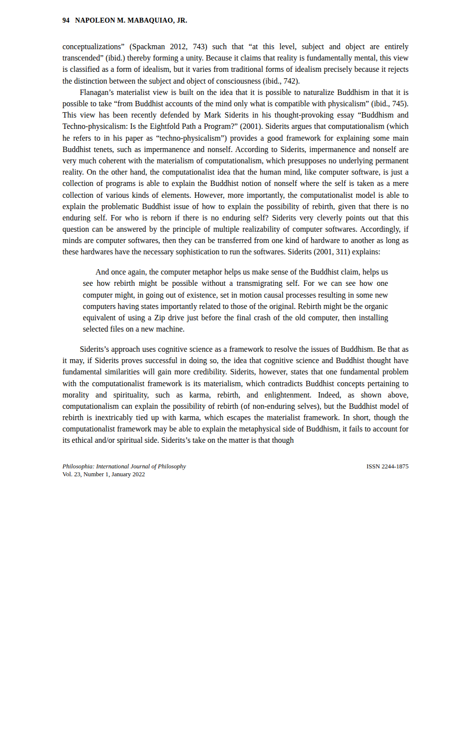94 NAPOLEON M. MABAQUIAO, JR.
conceptualizations” (Spackman 2012, 743) such that “at this level, subject and object are entirely transcended” (ibid.) thereby forming a unity. Because it claims that reality is fundamentally mental, this view is classified as a form of idealism, but it varies from traditional forms of idealism precisely because it rejects the distinction between the subject and object of consciousness (ibid., 742).
Flanagan’s materialist view is built on the idea that it is possible to naturalize Buddhism in that it is possible to take “from Buddhist accounts of the mind only what is compatible with physicalism” (ibid., 745). This view has been recently defended by Mark Siderits in his thought-provoking essay “Buddhism and Techno-physicalism: Is the Eightfold Path a Program?” (2001). Siderits argues that computationalism (which he refers to in his paper as “techno-physicalism”) provides a good framework for explaining some main Buddhist tenets, such as impermanence and nonself. According to Siderits, impermanence and nonself are very much coherent with the materialism of computationalism, which presupposes no underlying permanent reality. On the other hand, the computationalist idea that the human mind, like computer software, is just a collection of programs is able to explain the Buddhist notion of nonself where the self is taken as a mere collection of various kinds of elements. However, more importantly, the computationalist model is able to explain the problematic Buddhist issue of how to explain the possibility of rebirth, given that there is no enduring self. For who is reborn if there is no enduring self? Siderits very cleverly points out that this question can be answered by the principle of multiple realizability of computer softwares. Accordingly, if minds are computer softwares, then they can be transferred from one kind of hardware to another as long as these hardwares have the necessary sophistication to run the softwares. Siderits (2001, 311) explains:
And once again, the computer metaphor helps us make sense of the Buddhist claim, helps us see how rebirth might be possible without a transmigrating self. For we can see how one computer might, in going out of existence, set in motion causal processes resulting in some new computers having states importantly related to those of the original. Rebirth might be the organic equivalent of using a Zip drive just before the final crash of the old computer, then installing selected files on a new machine.
Siderits’s approach uses cognitive science as a framework to resolve the issues of Buddhism. Be that as it may, if Siderits proves successful in doing so, the idea that cognitive science and Buddhist thought have fundamental similarities will gain more credibility. Siderits, however, states that one fundamental problem with the computationalist framework is its materialism, which contradicts Buddhist concepts pertaining to morality and spirituality, such as karma, rebirth, and enlightenment. Indeed, as shown above, computationalism can explain the possibility of rebirth (of non-enduring selves), but the Buddhist model of rebirth is inextricably tied up with karma, which escapes the materialist framework. In short, though the computationalist framework may be able to explain the metaphysical side of Buddhism, it fails to account for its ethical and/or spiritual side. Siderits’s take on the matter is that though
Philosophia: International Journal of Philosophy Vol. 23, Number 1, January 2022
ISSN 2244-1875